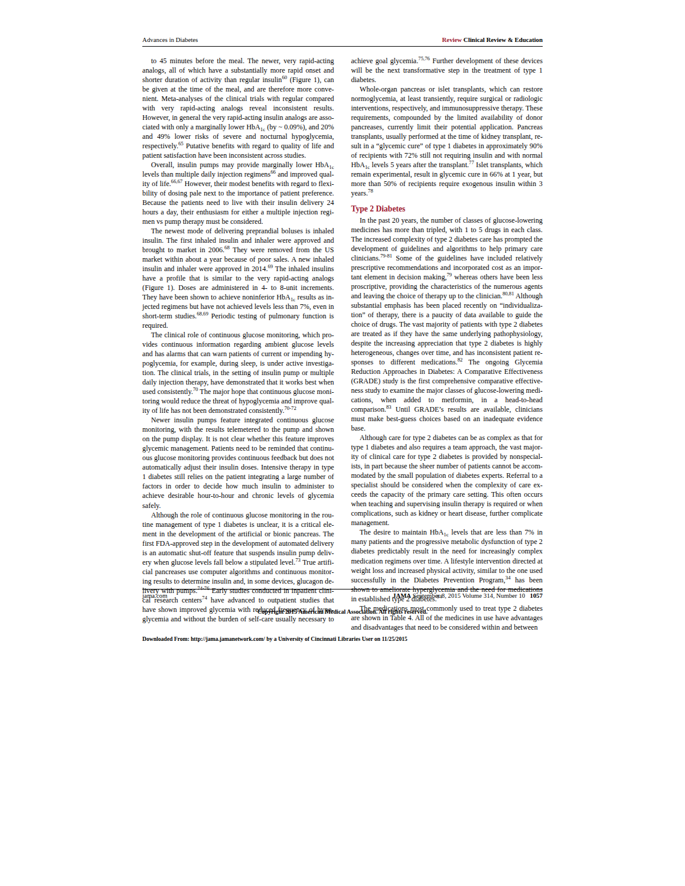Advances in Diabetes
Review Clinical Review & Education
to 45 minutes before the meal. The newer, very rapid-acting analogs, all of which have a substantially more rapid onset and shorter duration of activity than regular insulin60 (Figure 1), can be given at the time of the meal, and are therefore more convenient. Meta-analyses of the clinical trials with regular compared with very rapid-acting analogs reveal inconsistent results. However, in general the very rapid-acting insulin analogs are associated with only a marginally lower HbA1c (by ~ 0.09%), and 20% and 49% lower risks of severe and nocturnal hypoglycemia, respectively.65 Putative benefits with regard to quality of life and patient satisfaction have been inconsistent across studies.
Overall, insulin pumps may provide marginally lower HbA1c levels than multiple daily injection regimens66 and improved quality of life.66,67 However, their modest benefits with regard to flexibility of dosing pale next to the importance of patient preference. Because the patients need to live with their insulin delivery 24 hours a day, their enthusiasm for either a multiple injection regimen vs pump therapy must be considered.
The newest mode of delivering preprandial boluses is inhaled insulin. The first inhaled insulin and inhaler were approved and brought to market in 2006.68 They were removed from the US market within about a year because of poor sales. A new inhaled insulin and inhaler were approved in 2014.69 The inhaled insulins have a profile that is similar to the very rapid-acting analogs (Figure 1). Doses are administered in 4- to 8-unit increments. They have been shown to achieve noninferior HbA1c results as injected regimens but have not achieved levels less than 7%, even in short-term studies.68,69 Periodic testing of pulmonary function is required.
The clinical role of continuous glucose monitoring, which provides continuous information regarding ambient glucose levels and has alarms that can warn patients of current or impending hypoglycemia, for example, during sleep, is under active investigation. The clinical trials, in the setting of insulin pump or multiple daily injection therapy, have demonstrated that it works best when used consistently.70 The major hope that continuous glucose monitoring would reduce the threat of hypoglycemia and improve quality of life has not been demonstrated consistently.70-72
Newer insulin pumps feature integrated continuous glucose monitoring, with the results telemetered to the pump and shown on the pump display. It is not clear whether this feature improves glycemic management. Patients need to be reminded that continuous glucose monitoring provides continuous feedback but does not automatically adjust their insulin doses. Intensive therapy in type 1 diabetes still relies on the patient integrating a large number of factors in order to decide how much insulin to administer to achieve desirable hour-to-hour and chronic levels of glycemia safely.
Although the role of continuous glucose monitoring in the routine management of type 1 diabetes is unclear, it is a critical element in the development of the artificial or bionic pancreas. The first FDA-approved step in the development of automated delivery is an automatic shut-off feature that suspends insulin pump delivery when glucose levels fall below a stipulated level.73 True artificial pancreases use computer algorithms and continuous monitoring results to determine insulin and, in some devices, glucagon delivery with pumps.74-76 Early studies conducted in inpatient clinical research centers74 have advanced to outpatient studies that have shown improved glycemia with reduced frequency of hypoglycemia and without the burden of self-care usually necessary to achieve goal glycemia.75,76 Further development of these devices will be the next transformative step in the treatment of type 1 diabetes.
Whole-organ pancreas or islet transplants, which can restore normoglycemia, at least transiently, require surgical or radiologic interventions, respectively, and immunosuppressive therapy. These requirements, compounded by the limited availability of donor pancreases, currently limit their potential application. Pancreas transplants, usually performed at the time of kidney transplant, result in a “glycemic cure” of type 1 diabetes in approximately 90% of recipients with 72% still not requiring insulin and with normal HbA1c levels 5 years after the transplant.77 Islet transplants, which remain experimental, result in glycemic cure in 66% at 1 year, but more than 50% of recipients require exogenous insulin within 3 years.78
Type 2 Diabetes
In the past 20 years, the number of classes of glucose-lowering medicines has more than tripled, with 1 to 5 drugs in each class. The increased complexity of type 2 diabetes care has prompted the development of guidelines and algorithms to help primary care clinicians.79-81 Some of the guidelines have included relatively prescriptive recommendations and incorporated cost as an important element in decision making,79 whereas others have been less proscriptive, providing the characteristics of the numerous agents and leaving the choice of therapy up to the clinician.80,81 Although substantial emphasis has been placed recently on “individualization” of therapy, there is a paucity of data available to guide the choice of drugs. The vast majority of patients with type 2 diabetes are treated as if they have the same underlying pathophysiology, despite the increasing appreciation that type 2 diabetes is highly heterogeneous, changes over time, and has inconsistent patient responses to different medications.82 The ongoing Glycemia Reduction Approaches in Diabetes: A Comparative Effectiveness (GRADE) study is the first comprehensive comparative effectiveness study to examine the major classes of glucose-lowering medications, when added to metformin, in a head-to-head comparison.83 Until GRADE’s results are available, clinicians must make best-guess choices based on an inadequate evidence base.
Although care for type 2 diabetes can be as complex as that for type 1 diabetes and also requires a team approach, the vast majority of clinical care for type 2 diabetes is provided by nonspecialists, in part because the sheer number of patients cannot be accommodated by the small population of diabetes experts. Referral to a specialist should be considered when the complexity of care exceeds the capacity of the primary care setting. This often occurs when teaching and supervising insulin therapy is required or when complications, such as kidney or heart disease, further complicate management.
The desire to maintain HbA1c levels that are less than 7% in many patients and the progressive metabolic dysfunction of type 2 diabetes predictably result in the need for increasingly complex medication regimens over time. A lifestyle intervention directed at weight loss and increased physical activity, similar to the one used successfully in the Diabetes Prevention Program,34 has been shown to ameliorate hyperglycemia and the need for medications in established type 2 diabetes.84
The medications most commonly used to treat type 2 diabetes are shown in Table 4. All of the medicines in use have advantages and disadvantages that need to be considered within and between
jama.com
JAMA September 8, 2015 Volume 314, Number 10 1057
Copyright 2015 American Medical Association. All rights reserved.
Downloaded From: http://jama.jamanetwork.com/ by a University of Cincinnati Libraries User on 11/25/2015